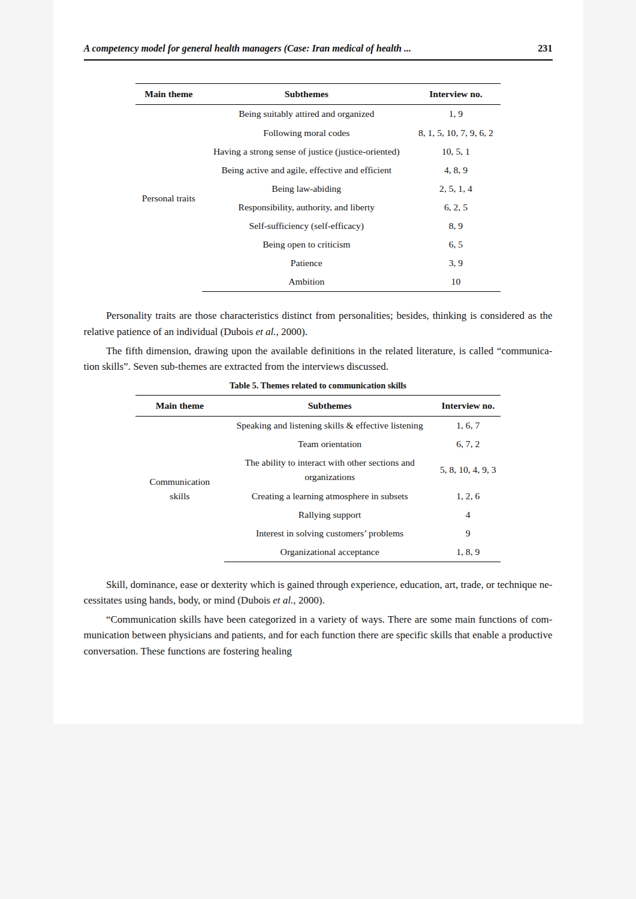A competency model for general health managers (Case: Iran medical of health ... 231
| Main theme | Subthemes | Interview no. |
| --- | --- | --- |
| Personal traits | Being suitably attired and organized | 1, 9 |
| Following moral codes | 8, 1, 5, 10, 7, 9, 6, 2 |
| Having a strong sense of justice (justice-oriented) | 10, 5, 1 |
| Being active and agile, effective and efficient | 4, 8, 9 |
| Being law-abiding | 2, 5, 1, 4 |
| Responsibility, authority, and liberty | 6, 2, 5 |
| Self-sufficiency (self-efficacy) | 8, 9 |
| Being open to criticism | 6, 5 |
| Patience | 3, 9 |
| Ambition | 10 |
Personality traits are those characteristics distinct from personalities; besides, thinking is considered as the relative patience of an individual (Dubois et al., 2000).
The fifth dimension, drawing upon the available definitions in the related literature, is called “communication skills”. Seven sub-themes are extracted from the interviews discussed.
Table 5. Themes related to communication skills
| Main theme | Subthemes | Interview no. |
| --- | --- | --- |
| Communication skills | Speaking and listening skills & effective listening | 1, 6, 7 |
| Team orientation | 6, 7, 2 |
| The ability to interact with other sections and organizations | 5, 8, 10, 4, 9, 3 |
| Creating a learning atmosphere in subsets | 1, 2, 6 |
| Rallying support | 4 |
| Interest in solving customers’ problems | 9 |
| Organizational acceptance | 1, 8, 9 |
Skill, dominance, ease or dexterity which is gained through experience, education, art, trade, or technique necessitates using hands, body, or mind (Dubois et al., 2000).
“Communication skills have been categorized in a variety of ways. There are some main functions of communication between physicians and patients, and for each function there are specific skills that enable a productive conversation. These functions are fostering healing